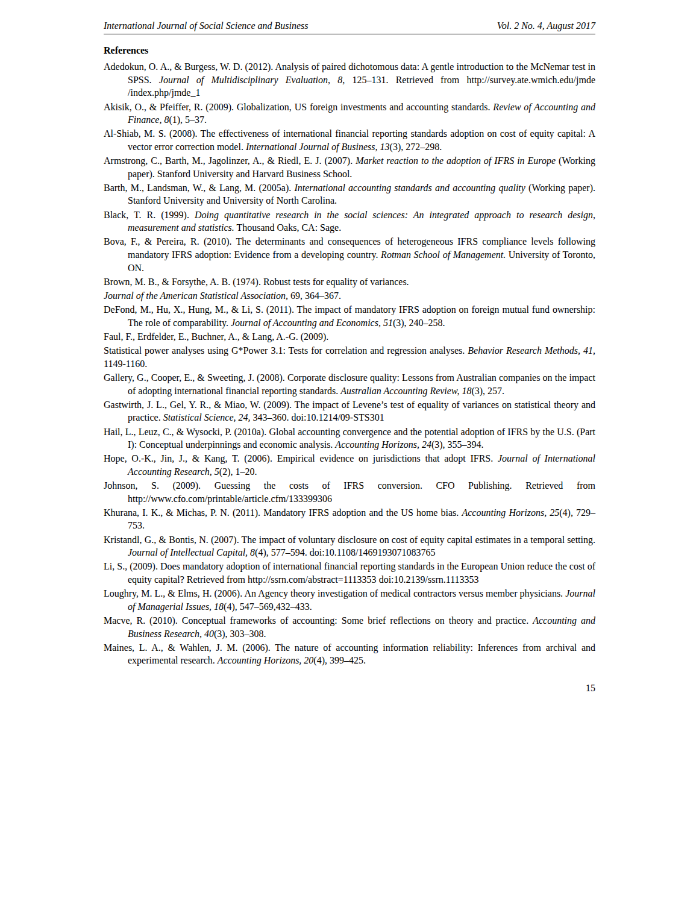International Journal of Social Science and Business Vol. 2 No. 4, August 2017
References
Adedokun, O. A., & Burgess, W. D. (2012). Analysis of paired dichotomous data: A gentle introduction to the McNemar test in SPSS. Journal of Multidisciplinary Evaluation, 8, 125–131. Retrieved from http://survey.ate.wmich.edu/jmde /index.php/jmde_1
Akisik, O., & Pfeiffer, R. (2009). Globalization, US foreign investments and accounting standards. Review of Accounting and Finance, 8(1), 5–37.
Al-Shiab, M. S. (2008). The effectiveness of international financial reporting standards adoption on cost of equity capital: A vector error correction model. International Journal of Business, 13(3), 272–298.
Armstrong, C., Barth, M., Jagolinzer, A., & Riedl, E. J. (2007). Market reaction to the adoption of IFRS in Europe (Working paper). Stanford University and Harvard Business School.
Barth, M., Landsman, W., & Lang, M. (2005a). International accounting standards and accounting quality (Working paper). Stanford University and University of North Carolina.
Black, T. R. (1999). Doing quantitative research in the social sciences: An integrated approach to research design, measurement and statistics. Thousand Oaks, CA: Sage.
Bova, F., & Pereira, R. (2010). The determinants and consequences of heterogeneous IFRS compliance levels following mandatory IFRS adoption: Evidence from a developing country. Rotman School of Management. University of Toronto, ON.
Brown, M. B., & Forsythe, A. B. (1974). Robust tests for equality of variances.
Journal of the American Statistical Association, 69, 364–367.
DeFond, M., Hu, X., Hung, M., & Li, S. (2011). The impact of mandatory IFRS adoption on foreign mutual fund ownership: The role of comparability. Journal of Accounting and Economics, 51(3), 240–258.
Faul, F., Erdfelder, E., Buchner, A., & Lang, A.-G. (2009).
Statistical power analyses using G*Power 3.1: Tests for correlation and regression analyses. Behavior Research Methods, 41, 1149-1160.
Gallery, G., Cooper, E., & Sweeting, J. (2008). Corporate disclosure quality: Lessons from Australian companies on the impact of adopting international financial reporting standards. Australian Accounting Review, 18(3), 257.
Gastwirth, J. L., Gel, Y. R., & Miao, W. (2009). The impact of Levene’s test of equality of variances on statistical theory and practice. Statistical Science, 24, 343–360. doi:10.1214/09-STS301
Hail, L., Leuz, C., & Wysocki, P. (2010a). Global accounting convergence and the potential adoption of IFRS by the U.S. (Part I): Conceptual underpinnings and economic analysis. Accounting Horizons, 24(3), 355–394.
Hope, O.-K., Jin, J., & Kang, T. (2006). Empirical evidence on jurisdictions that adopt IFRS. Journal of International Accounting Research, 5(2), 1–20.
Johnson, S. (2009). Guessing the costs of IFRS conversion. CFO Publishing. Retrieved from http://www.cfo.com/printable/article.cfm/133399306
Khurana, I. K., & Michas, P. N. (2011). Mandatory IFRS adoption and the US home bias. Accounting Horizons, 25(4), 729–753.
Kristandl, G., & Bontis, N. (2007). The impact of voluntary disclosure on cost of equity capital estimates in a temporal setting. Journal of Intellectual Capital, 8(4), 577–594. doi:10.1108/1469193071083765
Li, S., (2009). Does mandatory adoption of international financial reporting standards in the European Union reduce the cost of equity capital? Retrieved from http://ssrn.com/abstract=1113353 doi:10.2139/ssrn.1113353
Loughry, M. L., & Elms, H. (2006). An Agency theory investigation of medical contractors versus member physicians. Journal of Managerial Issues, 18(4), 547–569,432–433.
Macve, R. (2010). Conceptual frameworks of accounting: Some brief reflections on theory and practice. Accounting and Business Research, 40(3), 303–308.
Maines, L. A., & Wahlen, J. M. (2006). The nature of accounting information reliability: Inferences from archival and experimental research. Accounting Horizons, 20(4), 399–425.
15